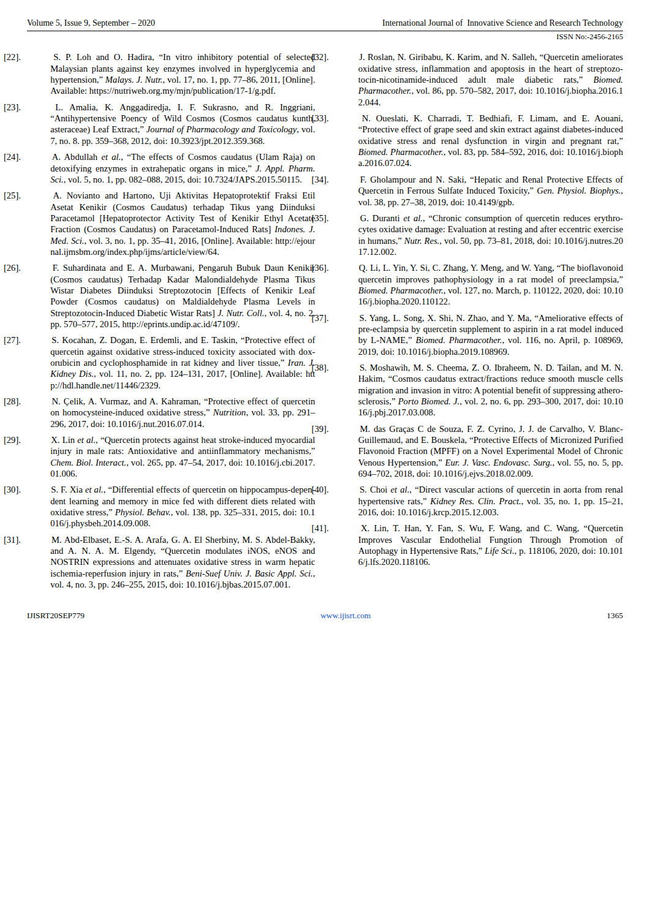Volume 5, Issue 9, September – 2020
International Journal of Innovative Science and Research Technology
ISSN No:-2456-2165
[22]. S. P. Loh and O. Hadira, “In vitro inhibitory potential of selected Malaysian plants against key enzymes involved in hyperglycemia and hypertension,” Malays. J. Nutr., vol. 17, no. 1, pp. 77–86, 2011, [Online]. Available: https://nutriweb.org.my/mjn/publication/17-1/g.pdf.
[23]. L. Amalia, K. Anggadiredja, I. F. Sukrasno, and R. Inggriani, “Antihypertensive Poency of Wild Cosmos (Cosmos caudatus kunth, asteraceae) Leaf Extract,” Journal of Pharmacology and Toxicology, vol. 7, no. 8. pp. 359–368, 2012, doi: 10.3923/jpt.2012.359.368.
[24]. A. Abdullah et al., “The effects of Cosmos caudatus (Ulam Raja) on detoxifying enzymes in extrahepatic organs in mice,” J. Appl. Pharm. Sci., vol. 5, no. 1, pp. 082–088, 2015, doi: 10.7324/JAPS.2015.50115.
[25]. A. Novianto and Hartono, Uji Aktivitas Hepatoprotektif Fraksi Etil Asetat Kenikir (Cosmos Caudatus) terhadap Tikus yang Diinduksi Paracetamol [Hepatoprotector Activity Test of Kenikir Ethyl Acetate Fraction (Cosmos Caudatus) on Paracetamol-Induced Rats] Indones. J. Med. Sci., vol. 3, no. 1, pp. 35–41, 2016, [Online]. Available: http://ejournal.ijmsbm.org/index.php/ijms/article/view/64.
[26]. F. Suhardinata and E. A. Murbawani, Pengaruh Bubuk Daun Kenikir (Cosmos caudatus) Terhadap Kadar Malondialdehyde Plasma Tikus Wistar Diabetes Diinduksi Streptozotocin [Effects of Kenikir Leaf Powder (Cosmos caudatus) on Maldialdehyde Plasma Levels in Streptozotocin-Induced Diabetic Wistar Rats] J. Nutr. Coll., vol. 4, no. 2, pp. 570–577, 2015, http://eprints.undip.ac.id/47109/.
[27]. S. Kocahan, Z. Dogan, E. Erdemli, and E. Taskin, “Protective effect of quercetin against oxidative stress-induced toxicity associated with doxorubicin and cyclophosphamide in rat kidney and liver tissue,” Iran. J. Kidney Dis., vol. 11, no. 2, pp. 124–131, 2017, [Online]. Available: http://hdl.handle.net/11446/2329.
[28]. N. Çelik, A. Vurmaz, and A. Kahraman, “Protective effect of quercetin on homocysteine-induced oxidative stress,” Nutrition, vol. 33, pp. 291–296, 2017, doi: 10.1016/j.nut.2016.07.014.
[29]. X. Lin et al., “Quercetin protects against heat stroke-induced myocardial injury in male rats: Antioxidative and antiinflammatory mechanisms,” Chem. Biol. Interact., vol. 265, pp. 47–54, 2017, doi: 10.1016/j.cbi.2017.01.006.
[30]. S. F. Xia et al., “Differential effects of quercetin on hippocampus-dependent learning and memory in mice fed with different diets related with oxidative stress,” Physiol. Behav., vol. 138, pp. 325–331, 2015, doi: 10.1016/j.physbeh.2014.09.008.
[31]. M. Abd-Elbaset, E.-S. A. Arafa, G. A. El Sherbiny, M. S. Abdel-Bakky, and A. N. A. M. Elgendy, “Quercetin modulates iNOS, eNOS and NOSTRIN expressions and attenuates oxidative stress in warm hepatic ischemia-reperfusion injury in rats,” Beni-Suef Univ. J. Basic Appl. Sci., vol. 4, no. 3, pp. 246–255, 2015, doi: 10.1016/j.bjbas.2015.07.001.
[32]. J. Roslan, N. Giribabu, K. Karim, and N. Salleh, “Quercetin ameliorates oxidative stress, inflammation and apoptosis in the heart of streptozotocin-nicotinamide-induced adult male diabetic rats,” Biomed. Pharmacother., vol. 86, pp. 570–582, 2017, doi: 10.1016/j.biopha.2016.12.044.
[33]. N. Oueslati, K. Charradi, T. Bedhiafi, F. Limam, and E. Aouani, “Protective effect of grape seed and skin extract against diabetes-induced oxidative stress and renal dysfunction in virgin and pregnant rat,” Biomed. Pharmacother., vol. 83, pp. 584–592, 2016, doi: 10.1016/j.biopha.2016.07.024.
[34]. F. Gholampour and N. Saki, “Hepatic and Renal Protective Effects of Quercetin in Ferrous Sulfate Induced Toxicity,” Gen. Physiol. Biophys., vol. 38, pp. 27–38, 2019, doi: 10.4149/gpb.
[35]. G. Duranti et al., “Chronic consumption of quercetin reduces erythrocytes oxidative damage: Evaluation at resting and after eccentric exercise in humans,” Nutr. Res., vol. 50, pp. 73–81, 2018, doi: 10.1016/j.nutres.2017.12.002.
[36]. Q. Li, L. Yin, Y. Si, C. Zhang, Y. Meng, and W. Yang, “The bioflavonoid quercetin improves pathophysiology in a rat model of preeclampsia,” Biomed. Pharmacother., vol. 127, no. March, p. 110122, 2020, doi: 10.1016/j.biopha.2020.110122.
[37]. S. Yang, L. Song, X. Shi, N. Zhao, and Y. Ma, “Ameliorative effects of pre-eclampsia by quercetin supplement to aspirin in a rat model induced by L-NAME,” Biomed. Pharmacother., vol. 116, no. April, p. 108969, 2019, doi: 10.1016/j.biopha.2019.108969.
[38]. S. Moshawih, M. S. Cheema, Z. O. Ibraheem, N. D. Tailan, and M. N. Hakim, “Cosmos caudatus extract/fractions reduce smooth muscle cells migration and invasion in vitro: A potential benefit of suppressing atherosclerosis,” Porto Biomed. J., vol. 2, no. 6, pp. 293–300, 2017, doi: 10.1016/j.pbj.2017.03.008.
[39]. M. das Graças C de Souza, F. Z. Cyrino, J. J. de Carvalho, V. Blanc-Guillemaud, and E. Bouskela, “Protective Effects of Micronized Purified Flavonoid Fraction (MPFF) on a Novel Experimental Model of Chronic Venous Hypertension,” Eur. J. Vasc. Endovasc. Surg., vol. 55, no. 5, pp. 694–702, 2018, doi: 10.1016/j.ejvs.2018.02.009.
[40]. S. Choi et al., “Direct vascular actions of quercetin in aorta from renal hypertensive rats,” Kidney Res. Clin. Pract., vol. 35, no. 1, pp. 15–21, 2016, doi: 10.1016/j.krcp.2015.12.003.
[41]. X. Lin, T. Han, Y. Fan, S. Wu, F. Wang, and C. Wang, “Quercetin Improves Vascular Endothelial Fungtion Through Promotion of Autophagy in Hypertensive Rats,” Life Sci., p. 118106, 2020, doi: 10.1016/j.lfs.2020.118106.
IJISRT20SEP779
www.ijisrt.com
1365